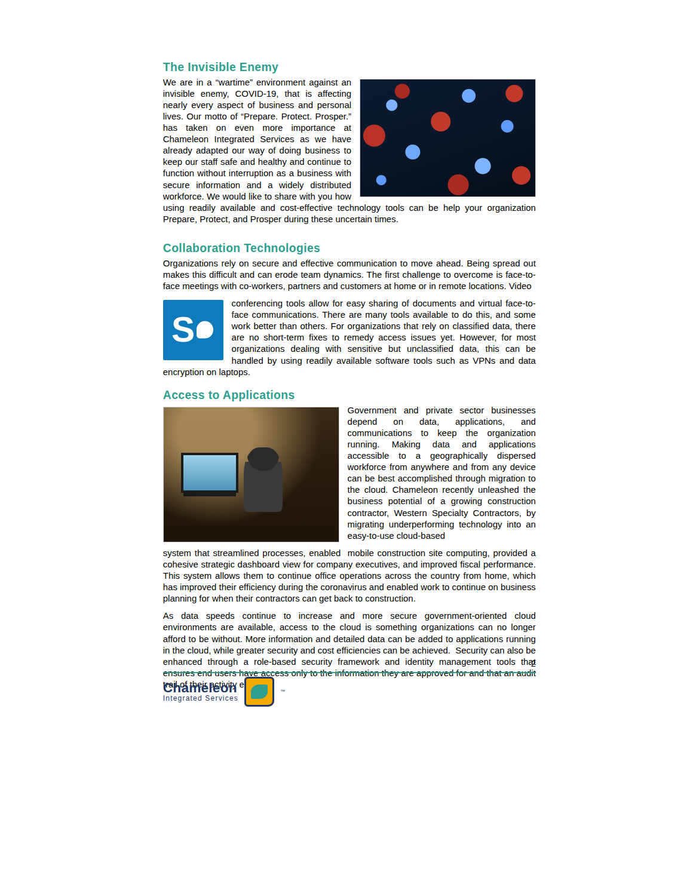The Invisible Enemy
We are in a “wartime” environment against an invisible enemy, COVID-19, that is affecting nearly every aspect of business and personal lives. Our motto of “Prepare. Protect. Prosper.” has taken on even more importance at Chameleon Integrated Services as we have already adapted our way of doing business to keep our staff safe and healthy and continue to function without interruption as a business with secure information and a widely distributed workforce. We would like to share with you how using readily available and cost-effective technology tools can be help your organization Prepare, Protect, and Prosper during these uncertain times.
Collaboration Technologies
Organizations rely on secure and effective communication to move ahead. Being spread out makes this difficult and can erode team dynamics. The first challenge to overcome is face-to-face meetings with co-workers, partners and customers at home or in remote locations. Video
conferencing tools allow for easy sharing of documents and virtual face-to-face communications. There are many tools available to do this, and some work better than others. For organizations that rely on classified data, there are no short-term fixes to remedy access issues yet. However, for most organizations dealing with sensitive but unclassified data, this can be handled by using readily available software tools such as VPNs and data encryption on laptops.
Access to Applications
Government and private sector businesses depend on data, applications, and communications to keep the organization running. Making data and applications accessible to a geographically dispersed workforce from anywhere and from any device can be best accomplished through migration to the cloud. Chameleon recently unleashed the business potential of a growing construction contractor, Western Specialty Contractors, by migrating underperforming technology into an easy-to-use cloud-based
system that streamlined processes, enabled mobile construction site computing, provided a cohesive strategic dashboard view for company executives, and improved fiscal performance. This system allows them to continue office operations across the country from home, which has improved their efficiency during the coronavirus and enabled work to continue on business planning for when their contractors can get back to construction.
As data speeds continue to increase and more secure government-oriented cloud environments are available, access to the cloud is something organizations can no longer afford to be without. More information and detailed data can be added to applications running in the cloud, while greater security and cost efficiencies can be achieved. Security can also be enhanced through a role-based security framework and identity management tools that ensures end users have access only to the information they are approved for and that an audit trail of their activity exists.
2
Chameleon
Integrated Services
™